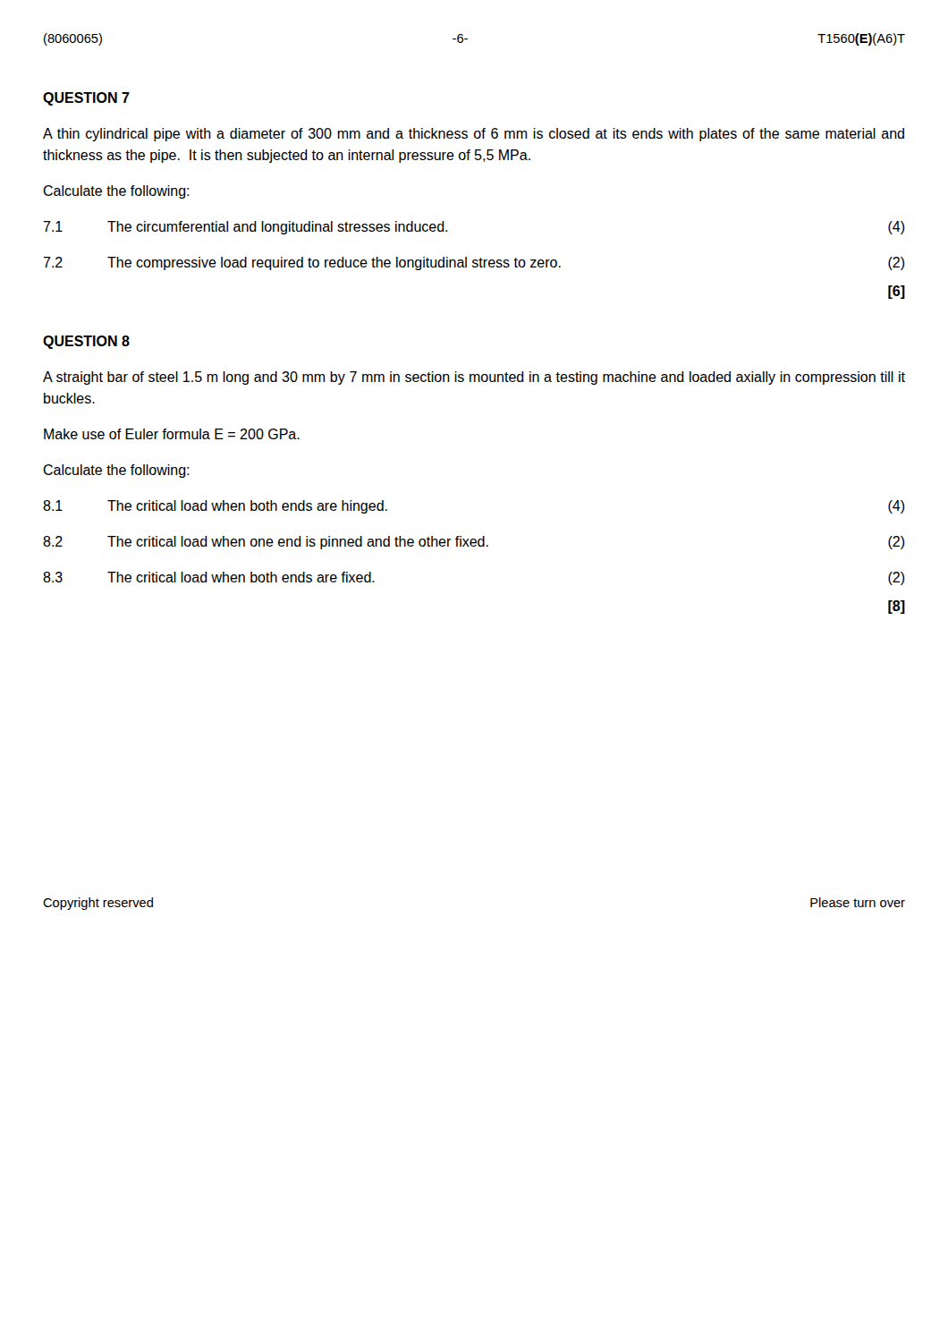(8060065) -6- T1560(E)(A6)T
QUESTION 7
A thin cylindrical pipe with a diameter of 300 mm and a thickness of 6 mm is closed at its ends with plates of the same material and thickness as the pipe. It is then subjected to an internal pressure of 5,5 MPa.
Calculate the following:
7.1 The circumferential and longitudinal stresses induced. (4)
7.2 The compressive load required to reduce the longitudinal stress to zero. (2)
[6]
QUESTION 8
A straight bar of steel 1.5 m long and 30 mm by 7 mm in section is mounted in a testing machine and loaded axially in compression till it buckles.
Make use of Euler formula E = 200 GPa.
Calculate the following:
8.1 The critical load when both ends are hinged. (4)
8.2 The critical load when one end is pinned and the other fixed. (2)
8.3 The critical load when both ends are fixed. (2)
[8]
Copyright reserved Please turn over